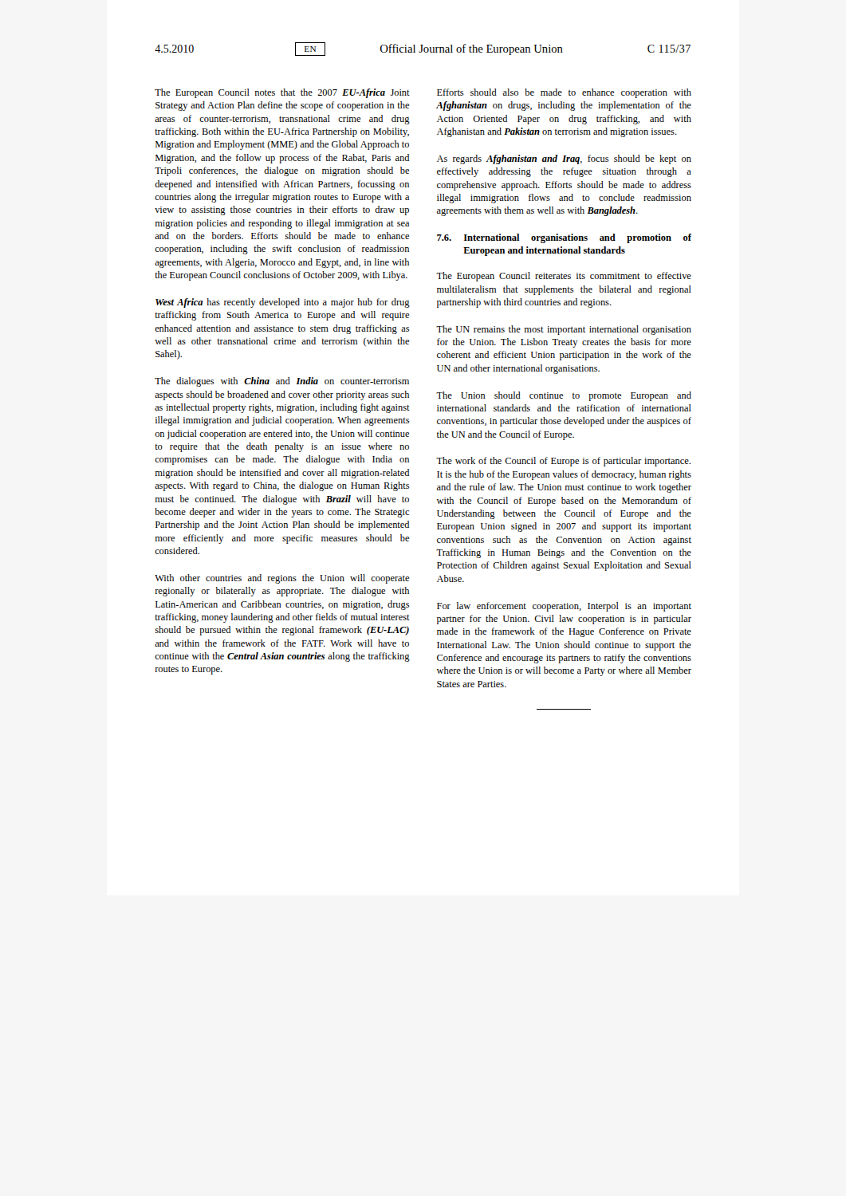4.5.2010
EN
Official Journal of the European Union
C 115/37
The European Council notes that the 2007 EU-Africa Joint Strategy and Action Plan define the scope of cooperation in the areas of counter-terrorism, transnational crime and drug trafficking. Both within the EU-Africa Partnership on Mobility, Migration and Employment (MME) and the Global Approach to Migration, and the follow up process of the Rabat, Paris and Tripoli conferences, the dialogue on migration should be deepened and intensified with African Partners, focussing on countries along the irregular migration routes to Europe with a view to assisting those countries in their efforts to draw up migration policies and responding to illegal immigration at sea and on the borders. Efforts should be made to enhance cooperation, including the swift conclusion of readmission agreements, with Algeria, Morocco and Egypt, and, in line with the European Council conclusions of October 2009, with Libya.
West Africa has recently developed into a major hub for drug trafficking from South America to Europe and will require enhanced attention and assistance to stem drug trafficking as well as other transnational crime and terrorism (within the Sahel).
The dialogues with China and India on counter-terrorism aspects should be broadened and cover other priority areas such as intellectual property rights, migration, including fight against illegal immigration and judicial cooperation. When agreements on judicial cooperation are entered into, the Union will continue to require that the death penalty is an issue where no compromises can be made. The dialogue with India on migration should be intensified and cover all migration-related aspects. With regard to China, the dialogue on Human Rights must be continued. The dialogue with Brazil will have to become deeper and wider in the years to come. The Strategic Partnership and the Joint Action Plan should be implemented more efficiently and more specific measures should be considered.
With other countries and regions the Union will cooperate regionally or bilaterally as appropriate. The dialogue with Latin-American and Caribbean countries, on migration, drugs trafficking, money laundering and other fields of mutual interest should be pursued within the regional framework (EU-LAC) and within the framework of the FATF. Work will have to continue with the Central Asian countries along the trafficking routes to Europe.
Efforts should also be made to enhance cooperation with Afghanistan on drugs, including the implementation of the Action Oriented Paper on drug trafficking, and with Afghanistan and Pakistan on terrorism and migration issues.
As regards Afghanistan and Iraq, focus should be kept on effectively addressing the refugee situation through a comprehensive approach. Efforts should be made to address illegal immigration flows and to conclude readmission agreements with them as well as with Bangladesh.
7.6.
International organisations and promotion of
European and international standards
The European Council reiterates its commitment to effective multilateralism that supplements the bilateral and regional partnership with third countries and regions.
The UN remains the most important international organisation for the Union. The Lisbon Treaty creates the basis for more coherent and efficient Union participation in the work of the UN and other international organisations.
The Union should continue to promote European and international standards and the ratification of international conventions, in particular those developed under the auspices of the UN and the Council of Europe.
The work of the Council of Europe is of particular importance. It is the hub of the European values of democracy, human rights and the rule of law. The Union must continue to work together with the Council of Europe based on the Memorandum of Understanding between the Council of Europe and the European Union signed in 2007 and support its important conventions such as the Convention on Action against Trafficking in Human Beings and the Convention on the Protection of Children against Sexual Exploitation and Sexual Abuse.
For law enforcement cooperation, Interpol is an important partner for the Union. Civil law cooperation is in particular made in the framework of the Hague Conference on Private International Law. The Union should continue to support the Conference and encourage its partners to ratify the conventions where the Union is or will become a Party or where all Member States are Parties.